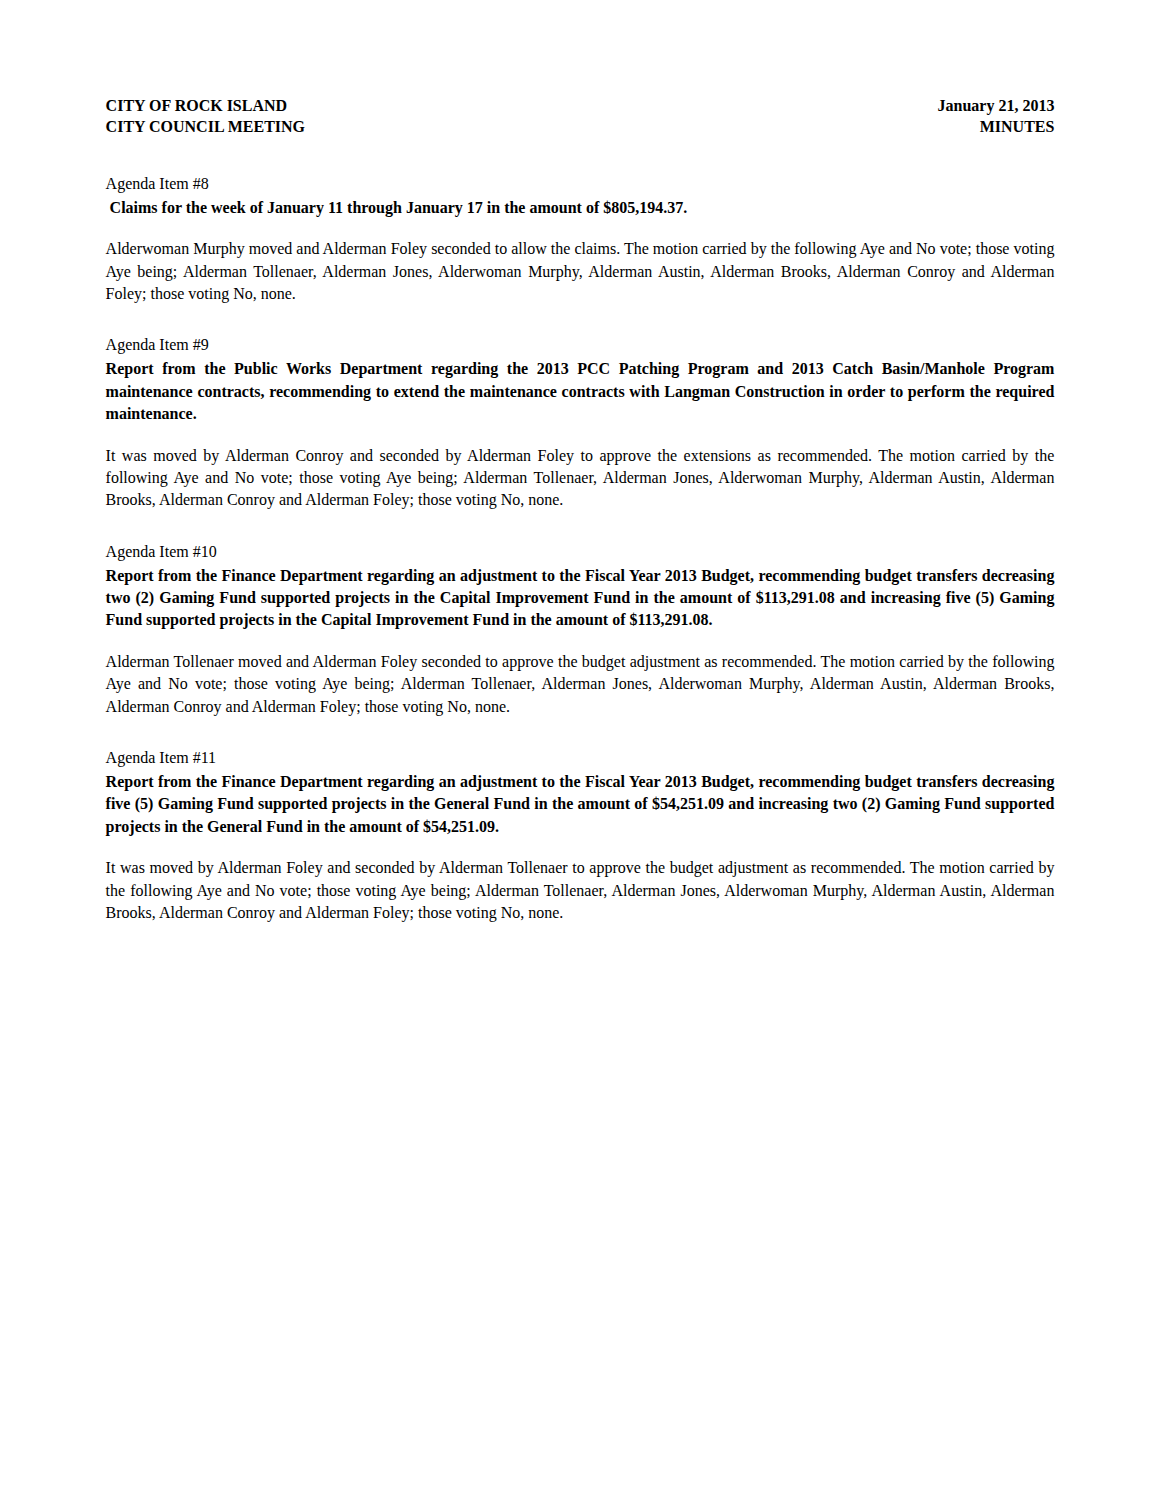CITY OF ROCK ISLAND January 21, 2013
CITY COUNCIL MEETING MINUTES
Agenda Item #8
Claims for the week of January 11 through January 17 in the amount of $805,194.37.
Alderwoman Murphy moved and Alderman Foley seconded to allow the claims. The motion carried by the following Aye and No vote; those voting Aye being; Alderman Tollenaer, Alderman Jones, Alderwoman Murphy, Alderman Austin, Alderman Brooks, Alderman Conroy and Alderman Foley; those voting No, none.
Agenda Item #9
Report from the Public Works Department regarding the 2013 PCC Patching Program and 2013 Catch Basin/Manhole Program maintenance contracts, recommending to extend the maintenance contracts with Langman Construction in order to perform the required maintenance.
It was moved by Alderman Conroy and seconded by Alderman Foley to approve the extensions as recommended. The motion carried by the following Aye and No vote; those voting Aye being; Alderman Tollenaer, Alderman Jones, Alderwoman Murphy, Alderman Austin, Alderman Brooks, Alderman Conroy and Alderman Foley; those voting No, none.
Agenda Item #10
Report from the Finance Department regarding an adjustment to the Fiscal Year 2013 Budget, recommending budget transfers decreasing two (2) Gaming Fund supported projects in the Capital Improvement Fund in the amount of $113,291.08 and increasing five (5) Gaming Fund supported projects in the Capital Improvement Fund in the amount of $113,291.08.
Alderman Tollenaer moved and Alderman Foley seconded to approve the budget adjustment as recommended. The motion carried by the following Aye and No vote; those voting Aye being; Alderman Tollenaer, Alderman Jones, Alderwoman Murphy, Alderman Austin, Alderman Brooks, Alderman Conroy and Alderman Foley; those voting No, none.
Agenda Item #11
Report from the Finance Department regarding an adjustment to the Fiscal Year 2013 Budget, recommending budget transfers decreasing five (5) Gaming Fund supported projects in the General Fund in the amount of $54,251.09 and increasing two (2) Gaming Fund supported projects in the General Fund in the amount of $54,251.09.
It was moved by Alderman Foley and seconded by Alderman Tollenaer to approve the budget adjustment as recommended. The motion carried by the following Aye and No vote; those voting Aye being; Alderman Tollenaer, Alderman Jones, Alderwoman Murphy, Alderman Austin, Alderman Brooks, Alderman Conroy and Alderman Foley; those voting No, none.